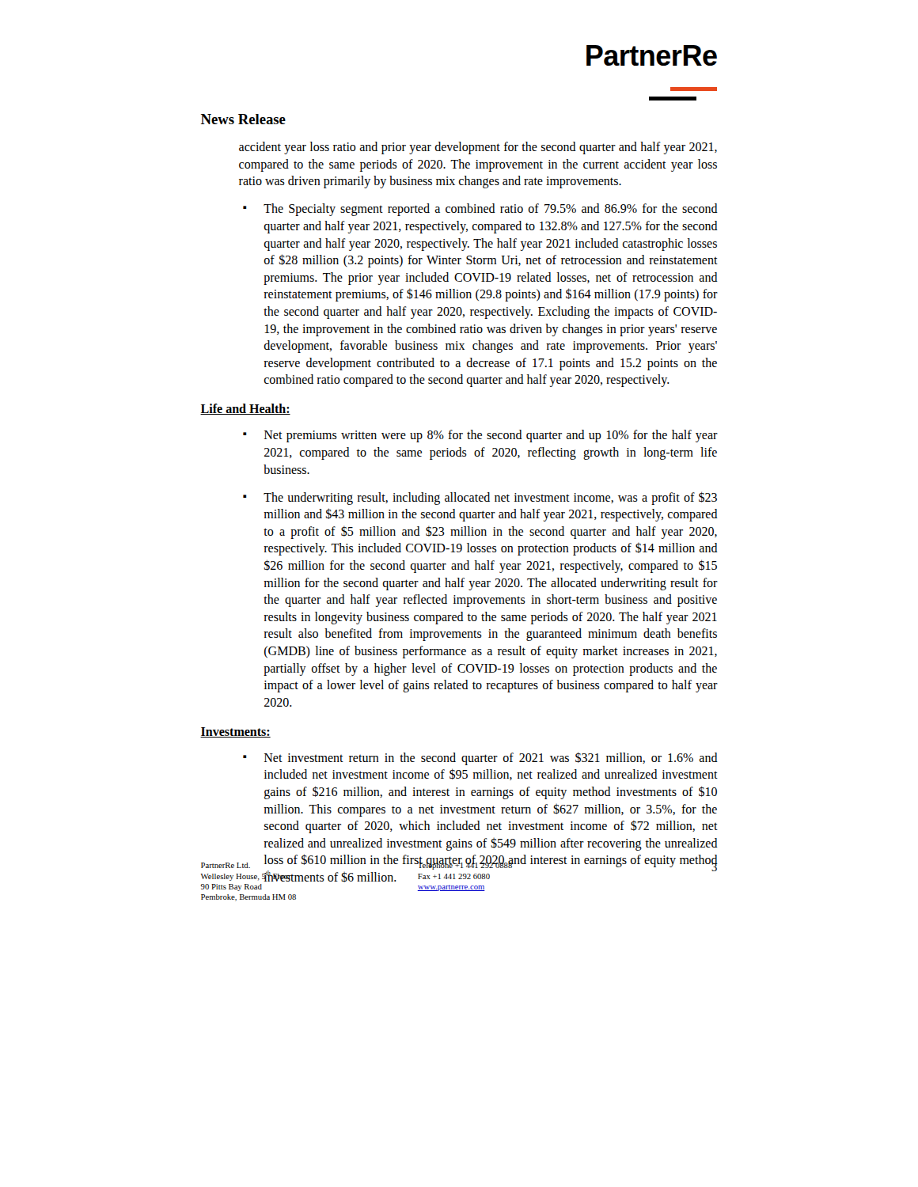PartnerRe
News Release
accident year loss ratio and prior year development for the second quarter and half year 2021, compared to the same periods of 2020. The improvement in the current accident year loss ratio was driven primarily by business mix changes and rate improvements.
The Specialty segment reported a combined ratio of 79.5% and 86.9% for the second quarter and half year 2021, respectively, compared to 132.8% and 127.5% for the second quarter and half year 2020, respectively. The half year 2021 included catastrophic losses of $28 million (3.2 points) for Winter Storm Uri, net of retrocession and reinstatement premiums. The prior year included COVID-19 related losses, net of retrocession and reinstatement premiums, of $146 million (29.8 points) and $164 million (17.9 points) for the second quarter and half year 2020, respectively. Excluding the impacts of COVID-19, the improvement in the combined ratio was driven by changes in prior years' reserve development, favorable business mix changes and rate improvements. Prior years' reserve development contributed to a decrease of 17.1 points and 15.2 points on the combined ratio compared to the second quarter and half year 2020, respectively.
Life and Health:
Net premiums written were up 8% for the second quarter and up 10% for the half year 2021, compared to the same periods of 2020, reflecting growth in long-term life business.
The underwriting result, including allocated net investment income, was a profit of $23 million and $43 million in the second quarter and half year 2021, respectively, compared to a profit of $5 million and $23 million in the second quarter and half year 2020, respectively. This included COVID-19 losses on protection products of $14 million and $26 million for the second quarter and half year 2021, respectively, compared to $15 million for the second quarter and half year 2020. The allocated underwriting result for the quarter and half year reflected improvements in short-term business and positive results in longevity business compared to the same periods of 2020. The half year 2021 result also benefited from improvements in the guaranteed minimum death benefits (GMDB) line of business performance as a result of equity market increases in 2021, partially offset by a higher level of COVID-19 losses on protection products and the impact of a lower level of gains related to recaptures of business compared to half year 2020.
Investments:
Net investment return in the second quarter of 2021 was $321 million, or 1.6% and included net investment income of $95 million, net realized and unrealized investment gains of $216 million, and interest in earnings of equity method investments of $10 million. This compares to a net investment return of $627 million, or 3.5%, for the second quarter of 2020, which included net investment income of $72 million, net realized and unrealized investment gains of $549 million after recovering the unrealized loss of $610 million in the first quarter of 2020 and interest in earnings of equity method investments of $6 million.
| PartnerRe Ltd. Wellesley House, 5 th Floor 90 Pitts Bay Road Pembroke, Bermuda HM 08 | Telephone +1 441 292 0888 Fax +1 441 292 6080 www.partnerre.com | 3 |